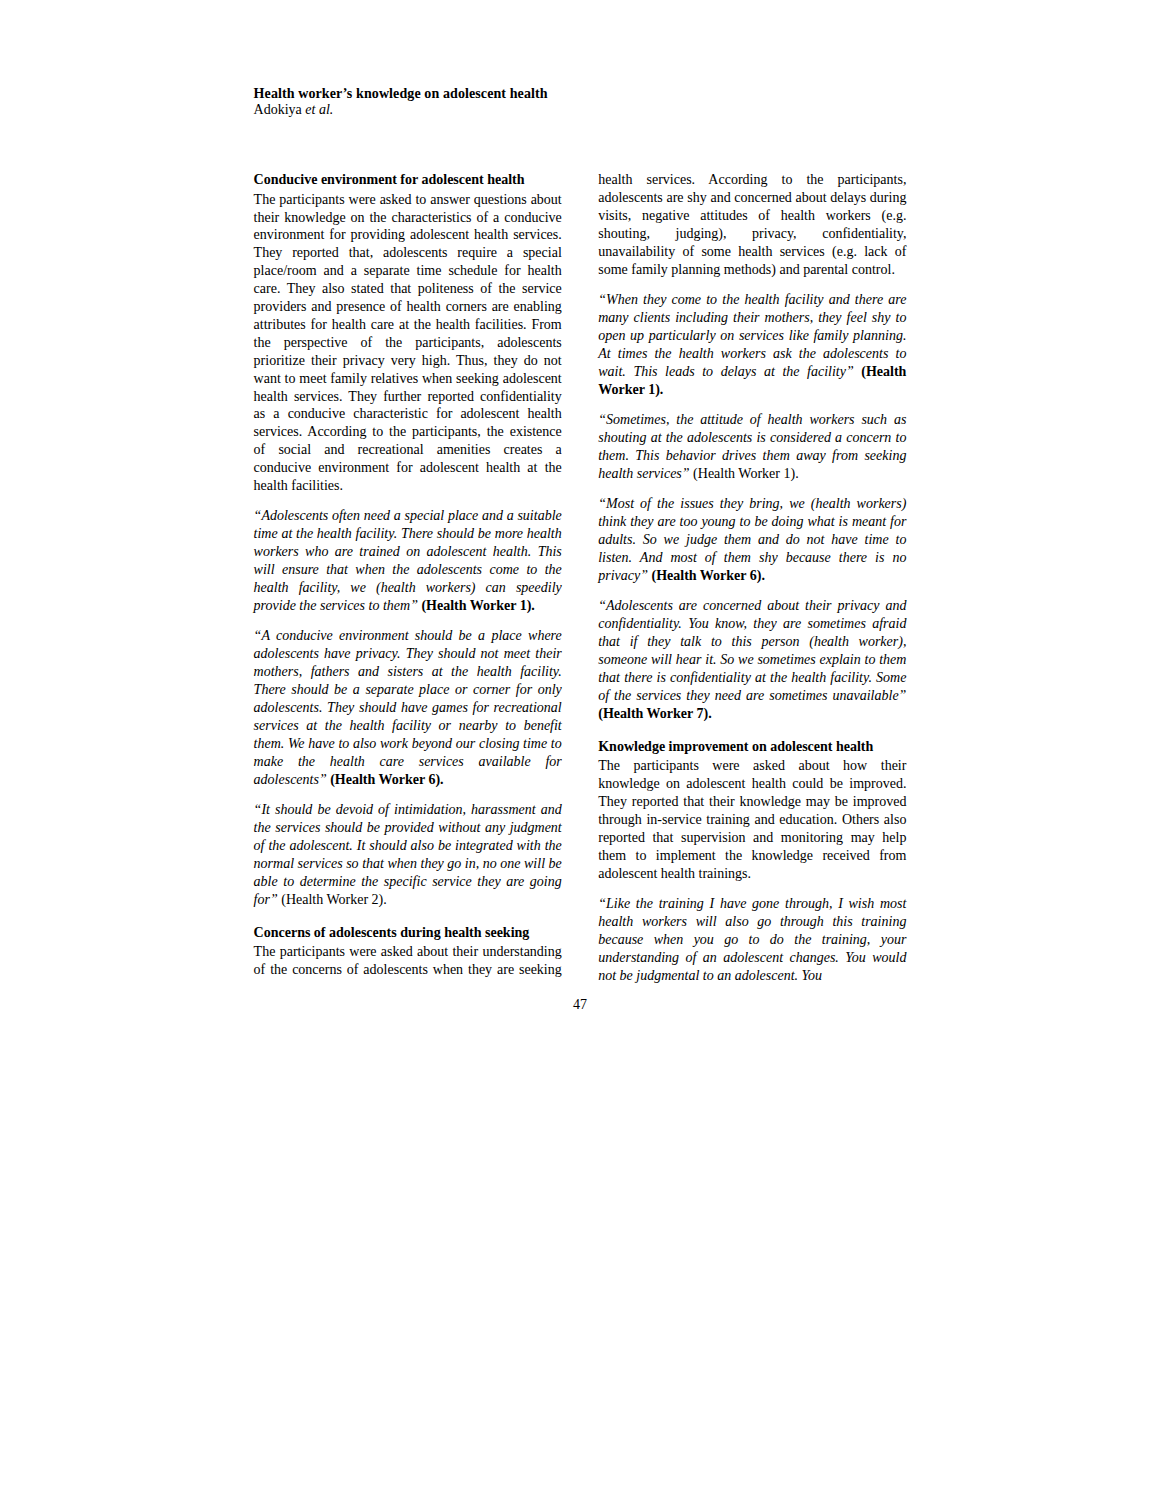Health worker’s knowledge on adolescent health
Adokiya et al.
Conducive environment for adolescent health
The participants were asked to answer questions about their knowledge on the characteristics of a conducive environment for providing adolescent health services. They reported that, adolescents require a special place/room and a separate time schedule for health care. They also stated that politeness of the service providers and presence of health corners are enabling attributes for health care at the health facilities. From the perspective of the participants, adolescents prioritize their privacy very high. Thus, they do not want to meet family relatives when seeking adolescent health services. They further reported confidentiality as a conducive characteristic for adolescent health services. According to the participants, the existence of social and recreational amenities creates a conducive environment for adolescent health at the health facilities.
“Adolescents often need a special place and a suitable time at the health facility. There should be more health workers who are trained on adolescent health. This will ensure that when the adolescents come to the health facility, we (health workers) can speedily provide the services to them” (Health Worker 1).
“A conducive environment should be a place where adolescents have privacy. They should not meet their mothers, fathers and sisters at the health facility. There should be a separate place or corner for only adolescents. They should have games for recreational services at the health facility or nearby to benefit them. We have to also work beyond our closing time to make the health care services available for adolescents” (Health Worker 6).
“It should be devoid of intimidation, harassment and the services should be provided without any judgment of the adolescent. It should also be integrated with the normal services so that when they go in, no one will be able to determine the specific service they are going for” (Health Worker 2).
Concerns of adolescents during health seeking
The participants were asked about their understanding of the concerns of adolescents when they are seeking health services. According to the participants, adolescents are shy and concerned about delays during visits, negative attitudes of health workers (e.g. shouting, judging), privacy, confidentiality, unavailability of some health services (e.g. lack of some family planning methods) and parental control.
“When they come to the health facility and there are many clients including their mothers, they feel shy to open up particularly on services like family planning. At times the health workers ask the adolescents to wait. This leads to delays at the facility” (Health Worker 1).
“Sometimes, the attitude of health workers such as shouting at the adolescents is considered a concern to them. This behavior drives them away from seeking health services” (Health Worker 1).
“Most of the issues they bring, we (health workers) think they are too young to be doing what is meant for adults. So we judge them and do not have time to listen. And most of them shy because there is no privacy” (Health Worker 6).
“Adolescents are concerned about their privacy and confidentiality. You know, they are sometimes afraid that if they talk to this person (health worker), someone will hear it. So we sometimes explain to them that there is confidentiality at the health facility. Some of the services they need are sometimes unavailable” (Health Worker 7).
Knowledge improvement on adolescent health
The participants were asked about how their knowledge on adolescent health could be improved. They reported that their knowledge may be improved through in-service training and education. Others also reported that supervision and monitoring may help them to implement the knowledge received from adolescent health trainings.
“Like the training I have gone through, I wish most health workers will also go through this training because when you go to do the training, your understanding of an adolescent changes. You would not be judgmental to an adolescent. You
47